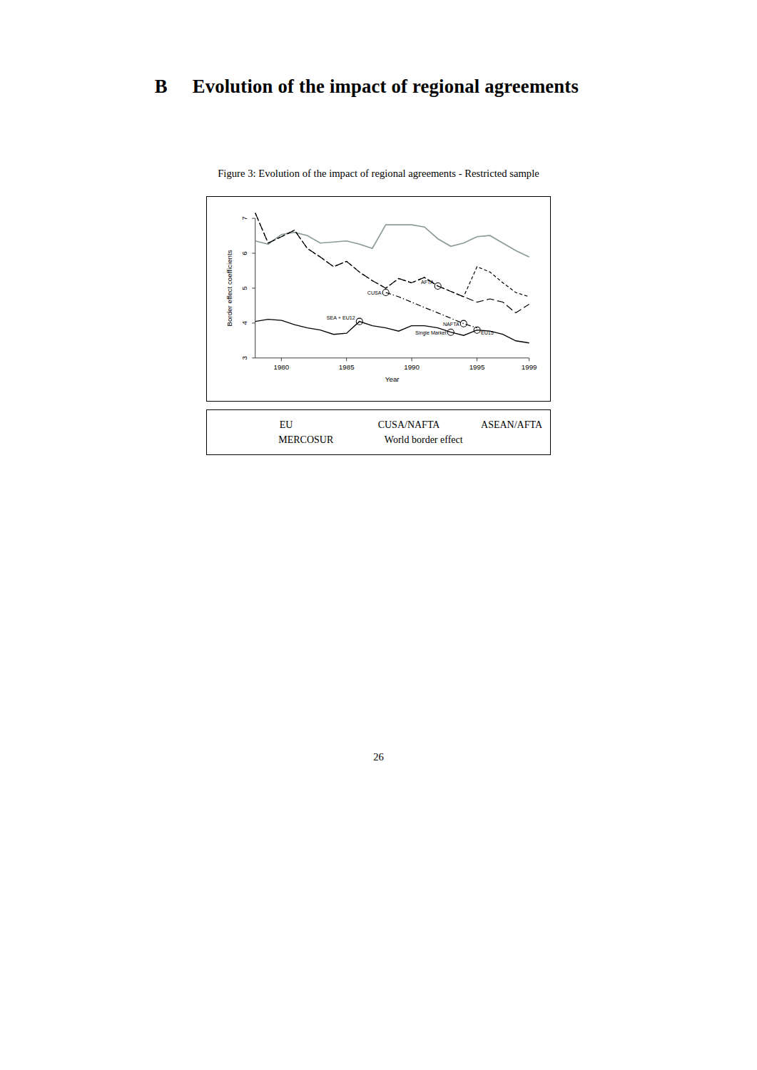BEvolution of the impact of regional agreements
Figure 3: Evolution of the impact of regional agreements - Restricted sample
3 4 5 6 7 Border effect coefficients 1980 1985 1990 1995 1999 Year SEA + EU12 CUSA AFTA Single Market NAFTA EU15
EU
CUSA/NAFTA
ASEAN/AFTA
MERCOSUR
World border effect
26